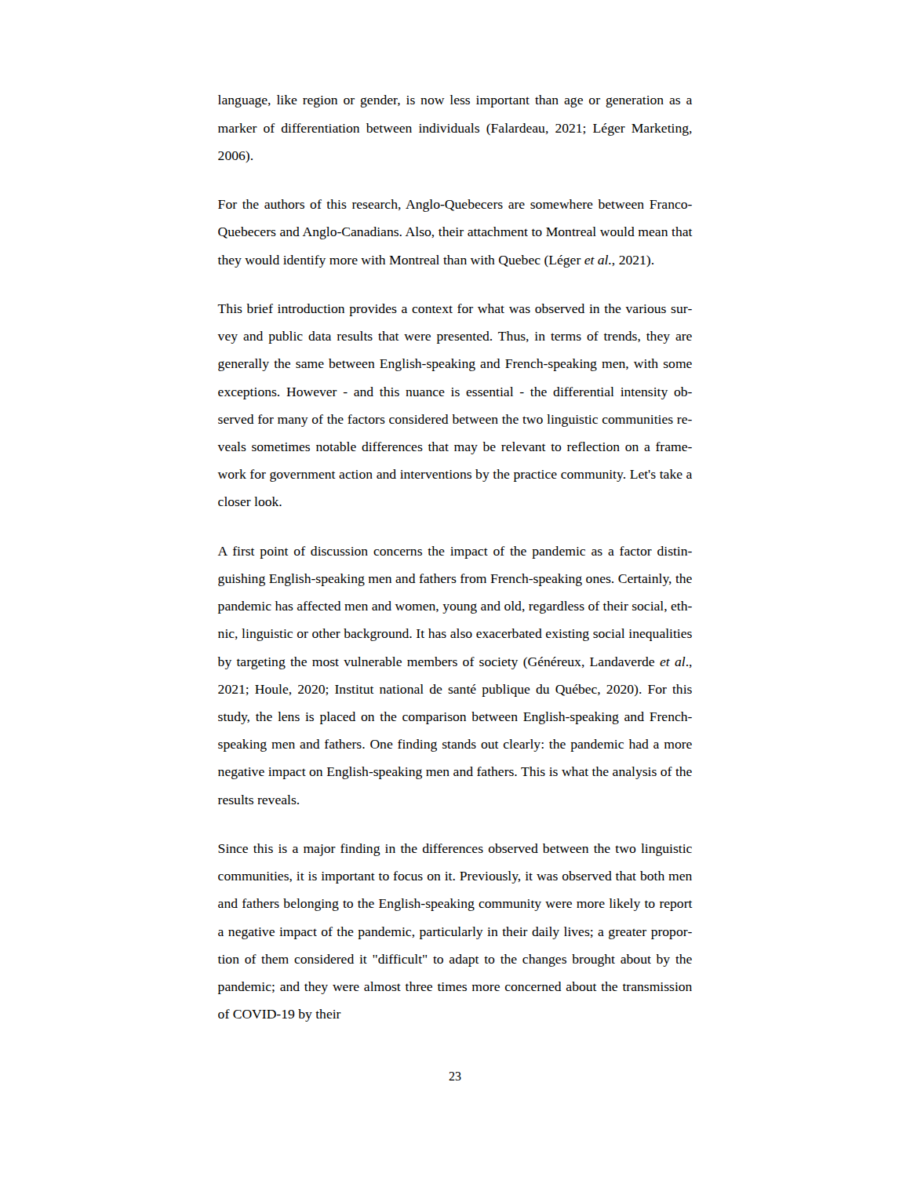language, like region or gender, is now less important than age or generation as a marker of differentiation between individuals (Falardeau, 2021; Léger Marketing, 2006).
For the authors of this research, Anglo-Quebecers are somewhere between Franco-Quebecers and Anglo-Canadians. Also, their attachment to Montreal would mean that they would identify more with Montreal than with Quebec (Léger et al., 2021).
This brief introduction provides a context for what was observed in the various survey and public data results that were presented. Thus, in terms of trends, they are generally the same between English-speaking and French-speaking men, with some exceptions. However - and this nuance is essential - the differential intensity observed for many of the factors considered between the two linguistic communities reveals sometimes notable differences that may be relevant to reflection on a framework for government action and interventions by the practice community. Let's take a closer look.
A first point of discussion concerns the impact of the pandemic as a factor distinguishing English-speaking men and fathers from French-speaking ones. Certainly, the pandemic has affected men and women, young and old, regardless of their social, ethnic, linguistic or other background. It has also exacerbated existing social inequalities by targeting the most vulnerable members of society (Généreux, Landaverde et al., 2021; Houle, 2020; Institut national de santé publique du Québec, 2020). For this study, the lens is placed on the comparison between English-speaking and French-speaking men and fathers. One finding stands out clearly: the pandemic had a more negative impact on English-speaking men and fathers. This is what the analysis of the results reveals.
Since this is a major finding in the differences observed between the two linguistic communities, it is important to focus on it. Previously, it was observed that both men and fathers belonging to the English-speaking community were more likely to report a negative impact of the pandemic, particularly in their daily lives; a greater proportion of them considered it "difficult" to adapt to the changes brought about by the pandemic; and they were almost three times more concerned about the transmission of COVID-19 by their
23